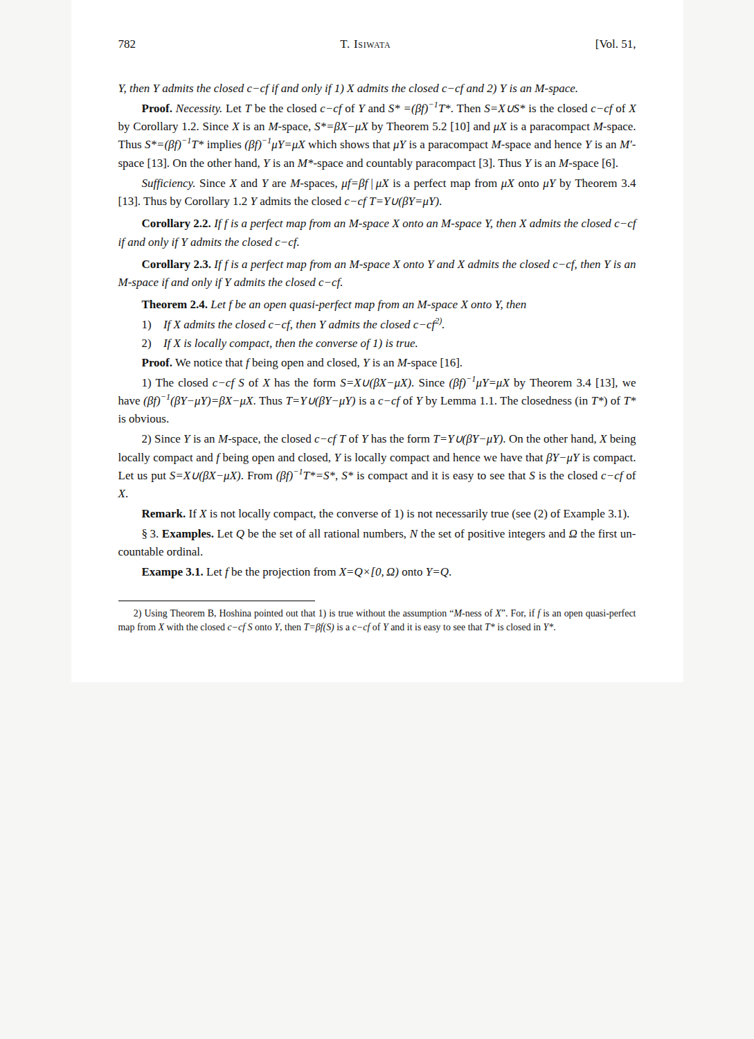782 T. Isiwata [Vol. 51,
Y, then Y admits the closed c−cf if and only if 1) X admits the closed c−cf and 2) Y is an M-space.
Proof. Necessity. Let T be the closed c−cf of Y and S* =(βf)−1T*. Then S=X∪S* is the closed c−cf of X by Corollary 1.2. Since X is an M-space, S*=βX−μX by Theorem 5.2 [10] and μX is a paracompact M-space. Thus S*=(βf)−1T* implies (βf)−1μY=μX which shows that μY is a paracompact M-space and hence Y is an M′-space [13]. On the other hand, Y is an M*-space and countably paracompact [3]. Thus Y is an M-space [6].
Sufficiency. Since X and Y are M-spaces, μf=βf | μX is a perfect map from μX onto μY by Theorem 3.4 [13]. Thus by Corollary 1.2 Y admits the closed c−cf T=Y∪(βY=μY).
Corollary 2.2. If f is a perfect map from an M-space X onto an M-space Y, then X admits the closed c−cf if and only if Y admits the closed c−cf.
Corollary 2.3. If f is a perfect map from an M-space X onto Y and X admits the closed c−cf, then Y is an M-space if and only if Y admits the closed c−cf.
Theorem 2.4. Let f be an open quasi-perfect map from an M-space X onto Y, then
1) If X admits the closed c−cf, then Y admits the closed c−cf2).
2) If X is locally compact, then the converse of 1) is true.
Proof. We notice that f being open and closed, Y is an M-space [16].
1) The closed c−cf S of X has the form S=X∪(βX−μX). Since (βf)−1μY=μX by Theorem 3.4 [13], we have (βf)−1(βY−μY)=βX−μX. Thus T=Y∪(βY−μY) is a c−cf of Y by Lemma 1.1. The closedness (in T*) of T* is obvious.
2) Since Y is an M-space, the closed c−cf T of Y has the form T=Y∪(βY−μY). On the other hand, X being locally compact and f being open and closed, Y is locally compact and hence we have that βY−μY is compact. Let us put S=X∪(βX−μX). From (βf)−1T*=S*, S* is compact and it is easy to see that S is the closed c−cf of X.
Remark. If X is not locally compact, the converse of 1) is not necessarily true (see (2) of Example 3.1).
§ 3. Examples. Let Q be the set of all rational numbers, N the set of positive integers and Ω the first uncountable ordinal.
Exampe 3.1. Let f be the projection from X=Q×[0, Ω) onto Y=Q.
2) Using Theorem B, Hoshina pointed out that 1) is true without the assumption “M-ness of X”. For, if f is an open quasi-perfect map from X with the closed c−cf S onto Y, then T=βf(S) is a c−cf of Y and it is easy to see that T* is closed in Y*.